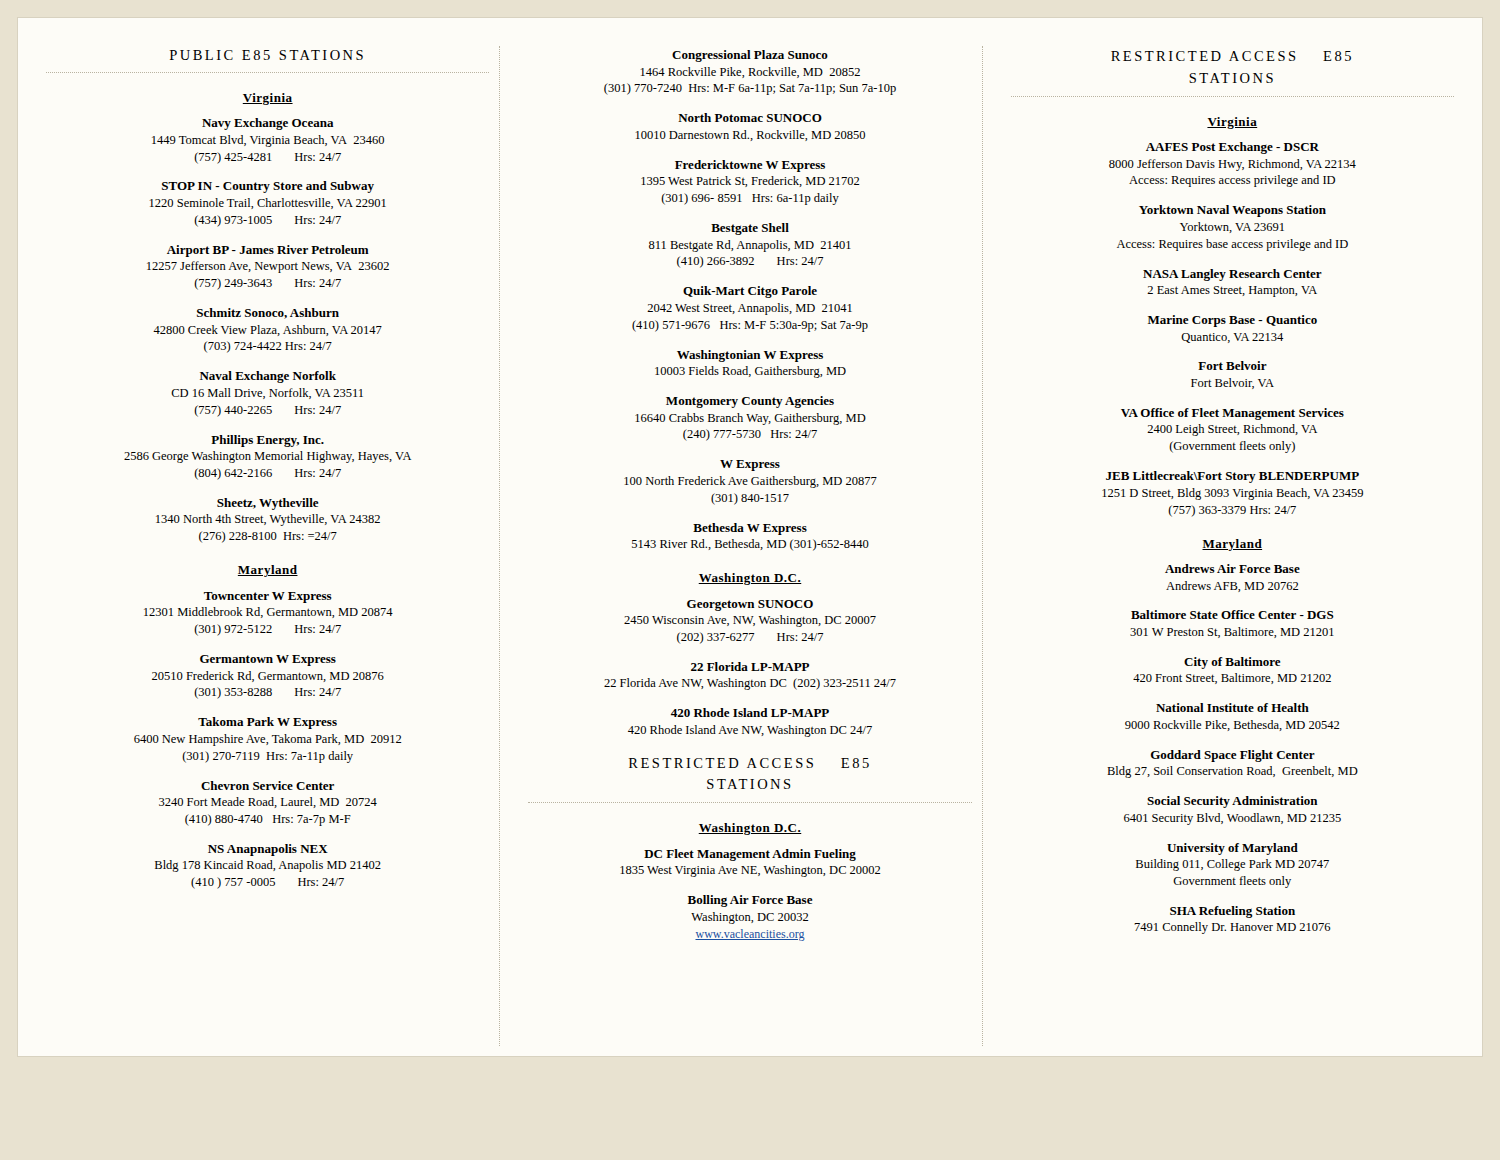Public E85 Stations
Virginia
Navy Exchange Oceana
1449 Tomcat Blvd, Virginia Beach, VA 23460
(757) 425-4281 Hrs: 24/7
STOP IN - Country Store and Subway
1220 Seminole Trail, Charlottesville, VA 22901
(434) 973-1005 Hrs: 24/7
Airport BP - James River Petroleum
12257 Jefferson Ave, Newport News, VA 23602
(757) 249-3643 Hrs: 24/7
Schmitz Sonoco, Ashburn
42800 Creek View Plaza, Ashburn, VA 20147
(703) 724-4422 Hrs: 24/7
Naval Exchange Norfolk
CD 16 Mall Drive, Norfolk, VA 23511
(757) 440-2265 Hrs: 24/7
Phillips Energy, Inc.
2586 George Washington Memorial Highway, Hayes, VA
(804) 642-2166 Hrs: 24/7
Sheetz, Wytheville
1340 North 4th Street, Wytheville, VA 24382
(276) 228-8100 Hrs: =24/7
Maryland
Towncenter W Express
12301 Middlebrook Rd, Germantown, MD 20874
(301) 972-5122 Hrs: 24/7
Germantown W Express
20510 Frederick Rd, Germantown, MD 20876
(301) 353-8288 Hrs: 24/7
Takoma Park W Express
6400 New Hampshire Ave, Takoma Park, MD 20912
(301) 270-7119 Hrs: 7a-11p daily
Chevron Service Center
3240 Fort Meade Road, Laurel, MD 20724
(410) 880-4740 Hrs: 7a-7p M-F
NS Anapnapolis NEX
Bldg 178 Kincaid Road, Anapolis MD 21402
(410 ) 757 -0005 Hrs: 24/7
Congressional Plaza Sunoco
1464 Rockville Pike, Rockville, MD 20852
(301) 770-7240 Hrs: M-F 6a-11p; Sat 7a-11p; Sun 7a-10p
North Potomac SUNOCO
10010 Darnestown Rd., Rockville, MD 20850
Fredericktowne W Express
1395 West Patrick St, Frederick, MD 21702
(301) 696- 8591 Hrs: 6a-11p daily
Bestgate Shell
811 Bestgate Rd, Annapolis, MD 21401
(410) 266-3892 Hrs: 24/7
Quik-Mart Citgo Parole
2042 West Street, Annapolis, MD 21041
(410) 571-9676 Hrs: M-F 5:30a-9p; Sat 7a-9p
Washingtonian W Express
10003 Fields Road, Gaithersburg, MD
Montgomery County Agencies
16640 Crabbs Branch Way, Gaithersburg, MD
(240) 777-5730 Hrs: 24/7
W Express
100 North Frederick Ave Gaithersburg, MD 20877
(301) 840-1517
Bethesda W Express
5143 River Rd., Bethesda, MD (301)-652-8440
Washington D.C.
Georgetown SUNOCO
2450 Wisconsin Ave, NW, Washington, DC 20007
(202) 337-6277 Hrs: 24/7
22 Florida LP-MAPP
22 Florida Ave NW, Washington DC (202) 323-2511 24/7
420 Rhode Island LP-MAPP
420 Rhode Island Ave NW, Washington DC 24/7
Restricted Access E85
Stations
Washington D.C.
DC Fleet Management Admin Fueling
1835 West Virginia Ave NE, Washington, DC 20002
Bolling Air Force Base
Washington, DC 20032
www.vacleancities.org
Restricted Access E85
Stations
Virginia
AAFES Post Exchange - DSCR
8000 Jefferson Davis Hwy, Richmond, VA 22134
Access: Requires access privilege and ID
Yorktown Naval Weapons Station
Yorktown, VA 23691
Access: Requires base access privilege and ID
NASA Langley Research Center
2 East Ames Street, Hampton, VA
Marine Corps Base - Quantico
Quantico, VA 22134
Fort Belvoir
Fort Belvoir, VA
VA Office of Fleet Management Services
2400 Leigh Street, Richmond, VA
(Government fleets only)
JEB Littlecreak\Fort Story BLENDERPUMP
1251 D Street, Bldg 3093 Virginia Beach, VA 23459
(757) 363-3379 Hrs: 24/7
Maryland
Andrews Air Force Base
Andrews AFB, MD 20762
Baltimore State Office Center - DGS
301 W Preston St, Baltimore, MD 21201
City of Baltimore
420 Front Street, Baltimore, MD 21202
National Institute of Health
9000 Rockville Pike, Bethesda, MD 20542
Goddard Space Flight Center
Bldg 27, Soil Conservation Road, Greenbelt, MD
Social Security Administration
6401 Security Blvd, Woodlawn, MD 21235
University of Maryland
Building 011, College Park MD 20747
Government fleets only
SHA Refueling Station
7491 Connelly Dr. Hanover MD 21076